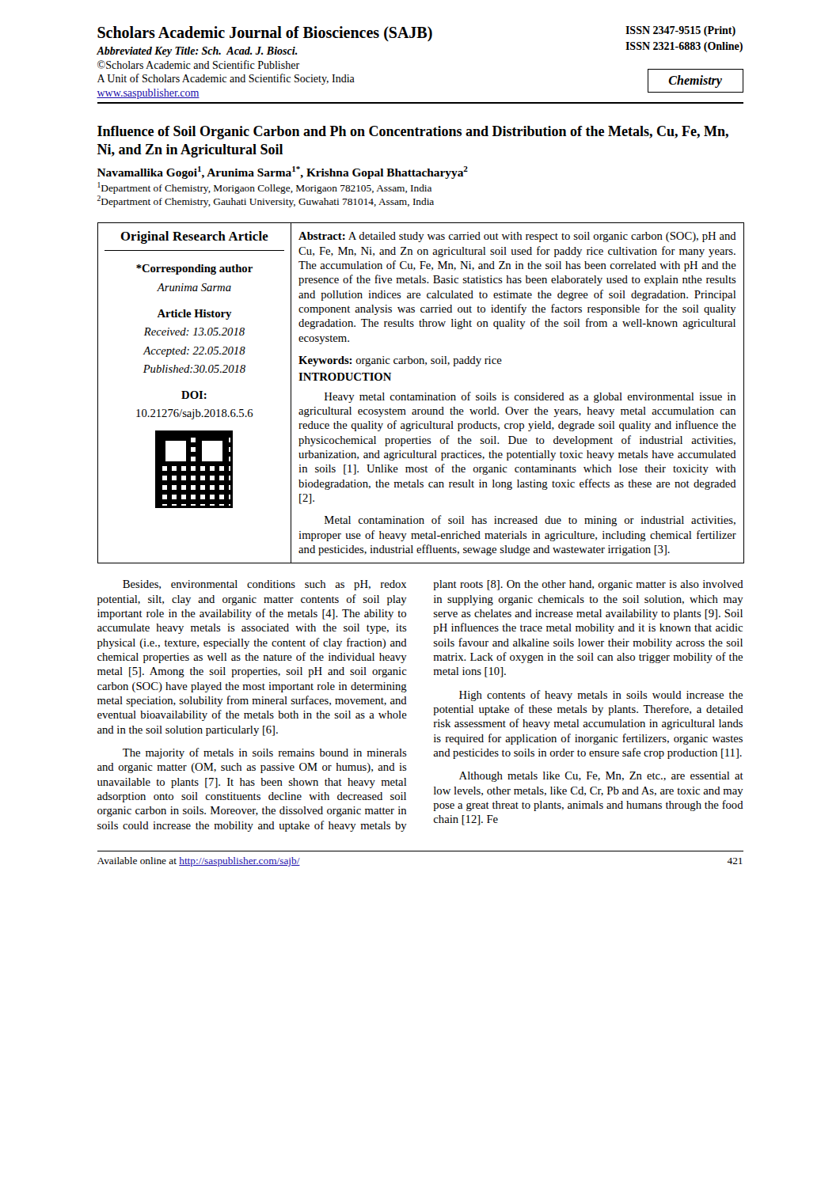ISSN 2347-9515 (Print)
ISSN 2321-6883 (Online)
Chemistry
Scholars Academic Journal of Biosciences (SAJB)
Abbreviated Key Title: Sch. Acad. J. Biosci.
©Scholars Academic and Scientific Publisher
A Unit of Scholars Academic and Scientific Society, India
www.saspublisher.com
Influence of Soil Organic Carbon and Ph on Concentrations and Distribution of the Metals, Cu, Fe, Mn, Ni, and Zn in Agricultural Soil
Navamallika Gogoi1, Arunima Sarma1*, Krishna Gopal Bhattacharyya2
1Department of Chemistry, Morigaon College, Morigaon 782105, Assam, India
2Department of Chemistry, Gauhati University, Guwahati 781014, Assam, India
Original Research Article
*Corresponding author
Arunima Sarma
Article History
Received: 13.05.2018
Accepted: 22.05.2018
Published:30.05.2018
DOI:
10.21276/sajb.2018.6.5.6
Abstract: A detailed study was carried out with respect to soil organic carbon (SOC), pH and Cu, Fe, Mn, Ni, and Zn on agricultural soil used for paddy rice cultivation for many years. The accumulation of Cu, Fe, Mn, Ni, and Zn in the soil has been correlated with pH and the presence of the five metals. Basic statistics has been elaborately used to explain nthe results and pollution indices are calculated to estimate the degree of soil degradation. Principal component analysis was carried out to identify the factors responsible for the soil quality degradation. The results throw light on quality of the soil from a well-known agricultural ecosystem.
Keywords: organic carbon, soil, paddy rice
INTRODUCTION
Heavy metal contamination of soils is considered as a global environmental issue in agricultural ecosystem around the world. Over the years, heavy metal accumulation can reduce the quality of agricultural products, crop yield, degrade soil quality and influence the physicochemical properties of the soil. Due to development of industrial activities, urbanization, and agricultural practices, the potentially toxic heavy metals have accumulated in soils [1]. Unlike most of the organic contaminants which lose their toxicity with biodegradation, the metals can result in long lasting toxic effects as these are not degraded [2].
Metal contamination of soil has increased due to mining or industrial activities, improper use of heavy metal-enriched materials in agriculture, including chemical fertilizer and pesticides, industrial effluents, sewage sludge and wastewater irrigation [3].
Besides, environmental conditions such as pH, redox potential, silt, clay and organic matter contents of soil play important role in the availability of the metals [4]. The ability to accumulate heavy metals is associated with the soil type, its physical (i.e., texture, especially the content of clay fraction) and chemical properties as well as the nature of the individual heavy metal [5]. Among the soil properties, soil pH and soil organic carbon (SOC) have played the most important role in determining metal speciation, solubility from mineral surfaces, movement, and eventual bioavailability of the metals both in the soil as a whole and in the soil solution particularly [6].
The majority of metals in soils remains bound in minerals and organic matter (OM, such as passive OM or humus), and is unavailable to plants [7]. It has been shown that heavy metal adsorption onto soil constituents decline with decreased soil organic carbon in soils. Moreover, the dissolved organic matter in soils could increase the mobility and uptake of heavy metals by plant roots [8]. On the other hand, organic matter is also involved in supplying organic chemicals to the soil solution, which may serve as chelates and increase metal availability to plants [9]. Soil pH influences the trace metal mobility and it is known that acidic soils favour and alkaline soils lower their mobility across the soil matrix. Lack of oxygen in the soil can also trigger mobility of the metal ions [10].
High contents of heavy metals in soils would increase the potential uptake of these metals by plants. Therefore, a detailed risk assessment of heavy metal accumulation in agricultural lands is required for application of inorganic fertilizers, organic wastes and pesticides to soils in order to ensure safe crop production [11].
Although metals like Cu, Fe, Mn, Zn etc., are essential at low levels, other metals, like Cd, Cr, Pb and As, are toxic and may pose a great threat to plants, animals and humans through the food chain [12]. Fe
Available online at http://saspublisher.com/sajb/ 421